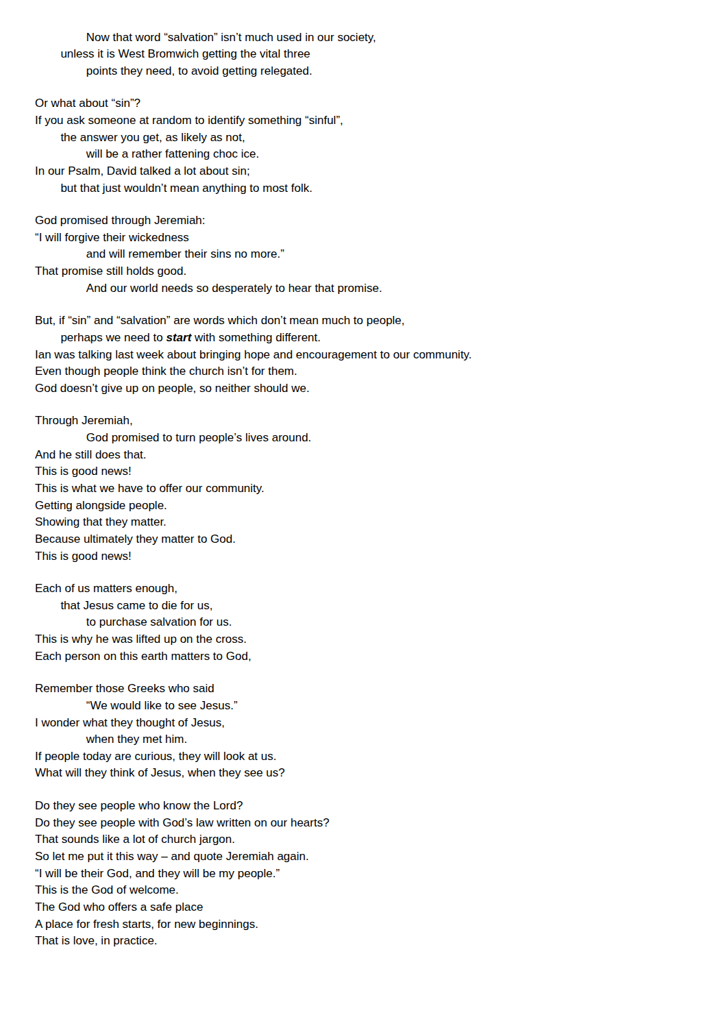Now that word “salvation” isn’t much used in our society,
unless it is West Bromwich getting the vital three
points they need, to avoid getting relegated.
Or what about “sin”?
If you ask someone at random to identify something “sinful”,
the answer you get, as likely as not,
will be a rather fattening choc ice.
In our Psalm, David talked a lot about sin;
but that just wouldn’t mean anything to most folk.
God promised through Jeremiah:
“I will forgive their wickedness
and will remember their sins no more.”
That promise still holds good.
And our world needs so desperately to hear that promise.
But, if “sin” and “salvation” are words which don’t mean much to people,
perhaps we need to start with something different.
Ian was talking last week about bringing hope and encouragement to our community.
Even though people think the church isn’t for them.
God doesn’t give up on people, so neither should we.
Through Jeremiah,
God promised to turn people’s lives around.
And he still does that.
This is good news!
This is what we have to offer our community.
Getting alongside people.
Showing that they matter.
Because ultimately they matter to God.
This is good news!
Each of us matters enough,
that Jesus came to die for us,
to purchase salvation for us.
This is why he was lifted up on the cross.
Each person on this earth matters to God,
Remember those Greeks who said
“We would like to see Jesus.”
I wonder what they thought of Jesus,
when they met him.
If people today are curious, they will look at us.
What will they think of Jesus, when they see us?
Do they see people who know the Lord?
Do they see people with God’s law written on our hearts?
That sounds like a lot of church jargon.
So let me put it this way – and quote Jeremiah again.
“I will be their God, and they will be my people.”
This is the God of welcome.
The God who offers a safe place
A place for fresh starts, for new beginnings.
That is love, in practice.